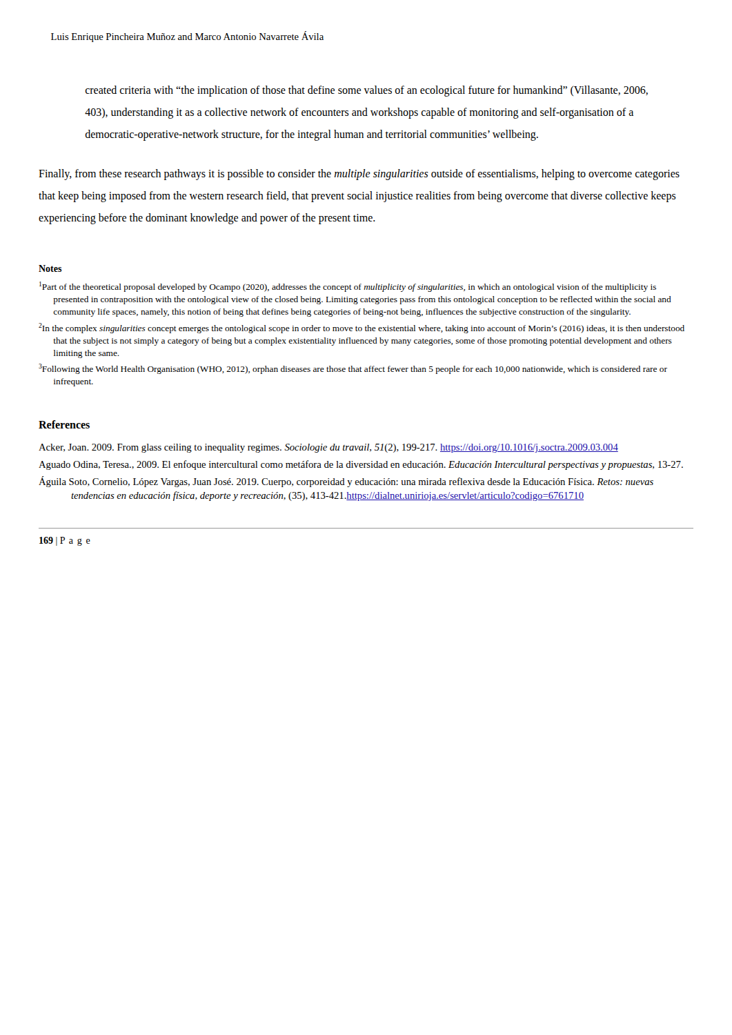Luis Enrique Pincheira Muñoz and Marco Antonio Navarrete Ávila
created criteria with “the implication of those that define some values of an ecological future for humankind” (Villasante, 2006, 403), understanding it as a collective network of encounters and workshops capable of monitoring and self-organisation of a democratic-operative-network structure, for the integral human and territorial communities’ wellbeing.
Finally, from these research pathways it is possible to consider the multiple singularities outside of essentialisms, helping to overcome categories that keep being imposed from the western research field, that prevent social injustice realities from being overcome that diverse collective keeps experiencing before the dominant knowledge and power of the present time.
Notes
1Part of the theoretical proposal developed by Ocampo (2020), addresses the concept of multiplicity of singularities, in which an ontological vision of the multiplicity is presented in contraposition with the ontological view of the closed being. Limiting categories pass from this ontological conception to be reflected within the social and community life spaces, namely, this notion of being that defines being categories of being-not being, influences the subjective construction of the singularity.
2In the complex singularities concept emerges the ontological scope in order to move to the existential where, taking into account of Morin’s (2016) ideas, it is then understood that the subject is not simply a category of being but a complex existentiality influenced by many categories, some of those promoting potential development and others limiting the same.
3Following the World Health Organisation (WHO, 2012), orphan diseases are those that affect fewer than 5 people for each 10,000 nationwide, which is considered rare or infrequent.
References
Acker, Joan. 2009. From glass ceiling to inequality regimes. Sociologie du travail, 51(2), 199-217. https://doi.org/10.1016/j.soctra.2009.03.004
Aguado Odina, Teresa., 2009. El enfoque intercultural como metáfora de la diversidad en educación. Educación Intercultural perspectivas y propuestas, 13-27.
Águila Soto, Cornelio, López Vargas, Juan José. 2019. Cuerpo, corporeidad y educación: una mirada reflexiva desde la Educación Física. Retos: nuevas tendencias en educación física, deporte y recreación, (35), 413-421.https://dialnet.unirioja.es/servlet/articulo?codigo=6761710
169 | P a g e